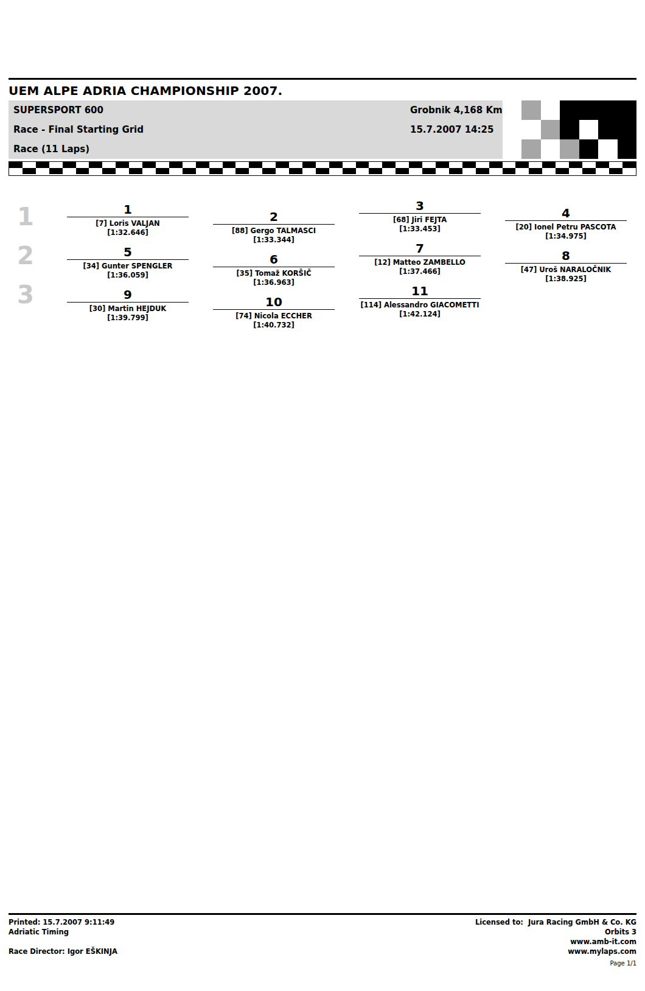UEM ALPE ADRIA CHAMPIONSHIP 2007.
SUPERSPORT 600
Race - Final Starting Grid
Race (11 Laps)
Grobnik 4,168 Km
15.7.2007 14:25
1
2
3
1
[7] Loris VALJAN
[1:32.646]
2
[88] Gergo TALMASCI
[1:33.344]
3
[68] Jiri FEJTA
[1:33.453]
4
[20] Ionel Petru PASCOTA
[1:34.975]
5
[34] Gunter SPENGLER
[1:36.059]
6
[35] Tomaž KORŠIČ
[1:36.963]
7
[12] Matteo ZAMBELLO
[1:37.466]
8
[47] Uroš NARALOČNIK
[1:38.925]
9
[30] Martin HEJDUK
[1:39.799]
10
[74] Nicola ECCHER
[1:40.732]
11
[114] Alessandro GIACOMETTI
[1:42.124]
| Printed: 15.7.2007 9:11:49 | Licensed to: Jura Racing GmbH & Co. KG |
| Adriatic Timing | Orbits 3 |
| | www.amb-it.com |
| Race Director: Igor EŠKINJA | www.mylaps.com |
Page 1/1